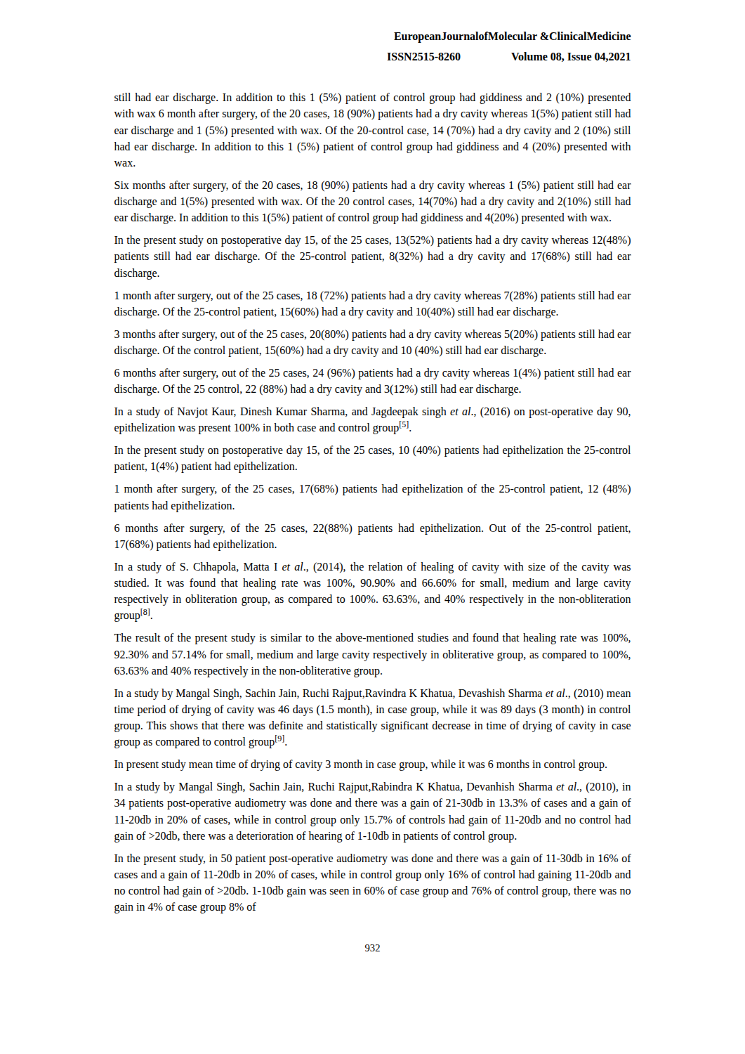EuropeanJournalofMolecular &ClinicalMedicine
ISSN2515-8260 Volume 08, Issue 04,2021
still had ear discharge. In addition to this 1 (5%) patient of control group had giddiness and 2 (10%) presented with wax 6 month after surgery, of the 20 cases, 18 (90%) patients had a dry cavity whereas 1(5%) patient still had ear discharge and 1 (5%) presented with wax. Of the 20-control case, 14 (70%) had a dry cavity and 2 (10%) still had ear discharge. In addition to this 1 (5%) patient of control group had giddiness and 4 (20%) presented with wax.
Six months after surgery, of the 20 cases, 18 (90%) patients had a dry cavity whereas 1 (5%) patient still had ear discharge and 1(5%) presented with wax. Of the 20 control cases, 14(70%) had a dry cavity and 2(10%) still had ear discharge. In addition to this 1(5%) patient of control group had giddiness and 4(20%) presented with wax.
In the present study on postoperative day 15, of the 25 cases, 13(52%) patients had a dry cavity whereas 12(48%) patients still had ear discharge. Of the 25-control patient, 8(32%) had a dry cavity and 17(68%) still had ear discharge.
1 month after surgery, out of the 25 cases, 18 (72%) patients had a dry cavity whereas 7(28%) patients still had ear discharge. Of the 25-control patient, 15(60%) had a dry cavity and 10(40%) still had ear discharge.
3 months after surgery, out of the 25 cases, 20(80%) patients had a dry cavity whereas 5(20%) patients still had ear discharge. Of the control patient, 15(60%) had a dry cavity and 10 (40%) still had ear discharge.
6 months after surgery, out of the 25 cases, 24 (96%) patients had a dry cavity whereas 1(4%) patient still had ear discharge. Of the 25 control, 22 (88%) had a dry cavity and 3(12%) still had ear discharge.
In a study of Navjot Kaur, Dinesh Kumar Sharma, and Jagdeepak singh et al., (2016) on post-operative day 90, epithelization was present 100% in both case and control group[5].
In the present study on postoperative day 15, of the 25 cases, 10 (40%) patients had epithelization the 25-control patient, 1(4%) patient had epithelization.
1 month after surgery, of the 25 cases, 17(68%) patients had epithelization of the 25-control patient, 12 (48%) patients had epithelization.
6 months after surgery, of the 25 cases, 22(88%) patients had epithelization. Out of the 25-control patient, 17(68%) patients had epithelization.
In a study of S. Chhapola, Matta I et al., (2014), the relation of healing of cavity with size of the cavity was studied. It was found that healing rate was 100%, 90.90% and 66.60% for small, medium and large cavity respectively in obliteration group, as compared to 100%. 63.63%, and 40% respectively in the non-obliteration group[8].
The result of the present study is similar to the above-mentioned studies and found that healing rate was 100%, 92.30% and 57.14% for small, medium and large cavity respectively in obliterative group, as compared to 100%, 63.63% and 40% respectively in the non-obliterative group.
In a study by Mangal Singh, Sachin Jain, Ruchi Rajput,Ravindra K Khatua, Devashish Sharma et al., (2010) mean time period of drying of cavity was 46 days (1.5 month), in case group, while it was 89 days (3 month) in control group. This shows that there was definite and statistically significant decrease in time of drying of cavity in case group as compared to control group[9].
In present study mean time of drying of cavity 3 month in case group, while it was 6 months in control group.
In a study by Mangal Singh, Sachin Jain, Ruchi Rajput,Rabindra K Khatua, Devanhish Sharma et al., (2010), in 34 patients post-operative audiometry was done and there was a gain of 21-30db in 13.3% of cases and a gain of 11-20db in 20% of cases, while in control group only 15.7% of controls had gain of 11-20db and no control had gain of >20db, there was a deterioration of hearing of 1-10db in patients of control group.
In the present study, in 50 patient post-operative audiometry was done and there was a gain of 11-30db in 16% of cases and a gain of 11-20db in 20% of cases, while in control group only 16% of control had gaining 11-20db and no control had gain of >20db. 1-10db gain was seen in 60% of case group and 76% of control group, there was no gain in 4% of case group 8% of
932